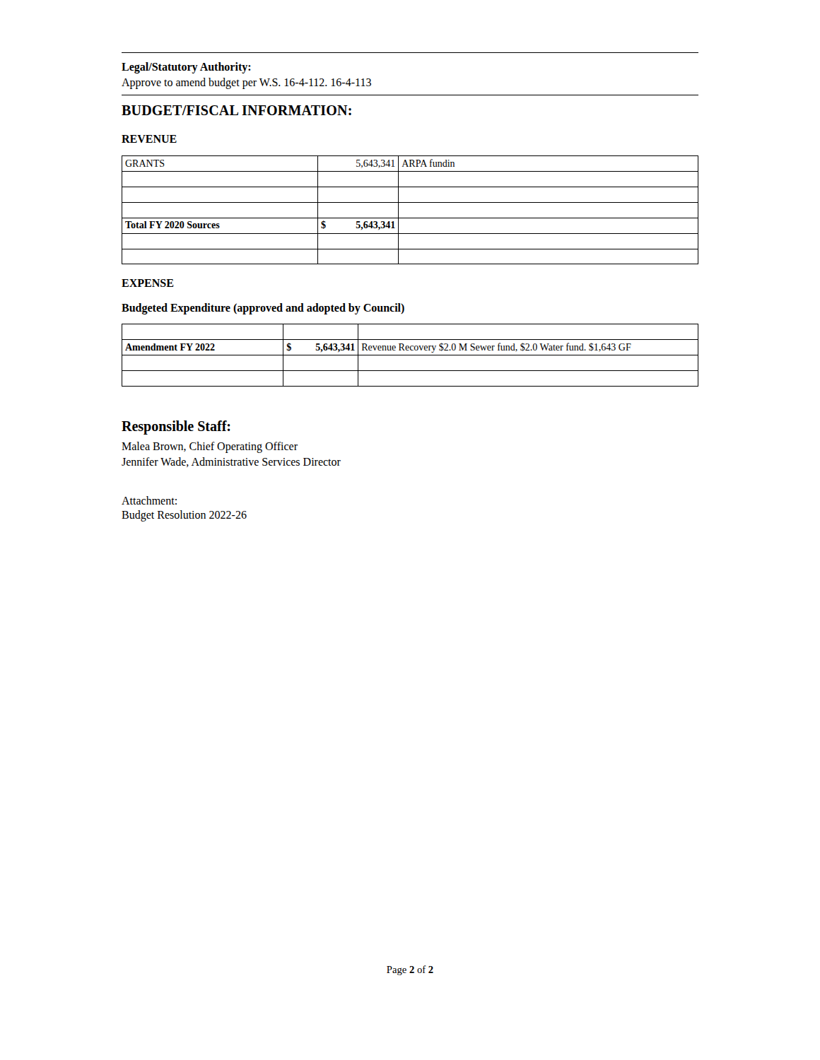Legal/Statutory Authority:
Approve to amend budget per W.S. 16-4-112. 16-4-113
BUDGET/FISCAL INFORMATION:
REVENUE
| GRANTS | 5,643,341 | ARPA fundin |
| Total FY 2020 Sources | $ 5,643,341 | |
EXPENSE
Budgeted Expenditure (approved and adopted by Council)
| Amendment FY 2022 | $ 5,643,341 | Revenue Recovery $2.0 M Sewer fund, $2.0 Water fund. $1,643 GF |
Responsible Staff:
Malea Brown, Chief Operating Officer
Jennifer Wade, Administrative Services Director
Attachment:
Budget Resolution 2022-26
Page 2 of 2